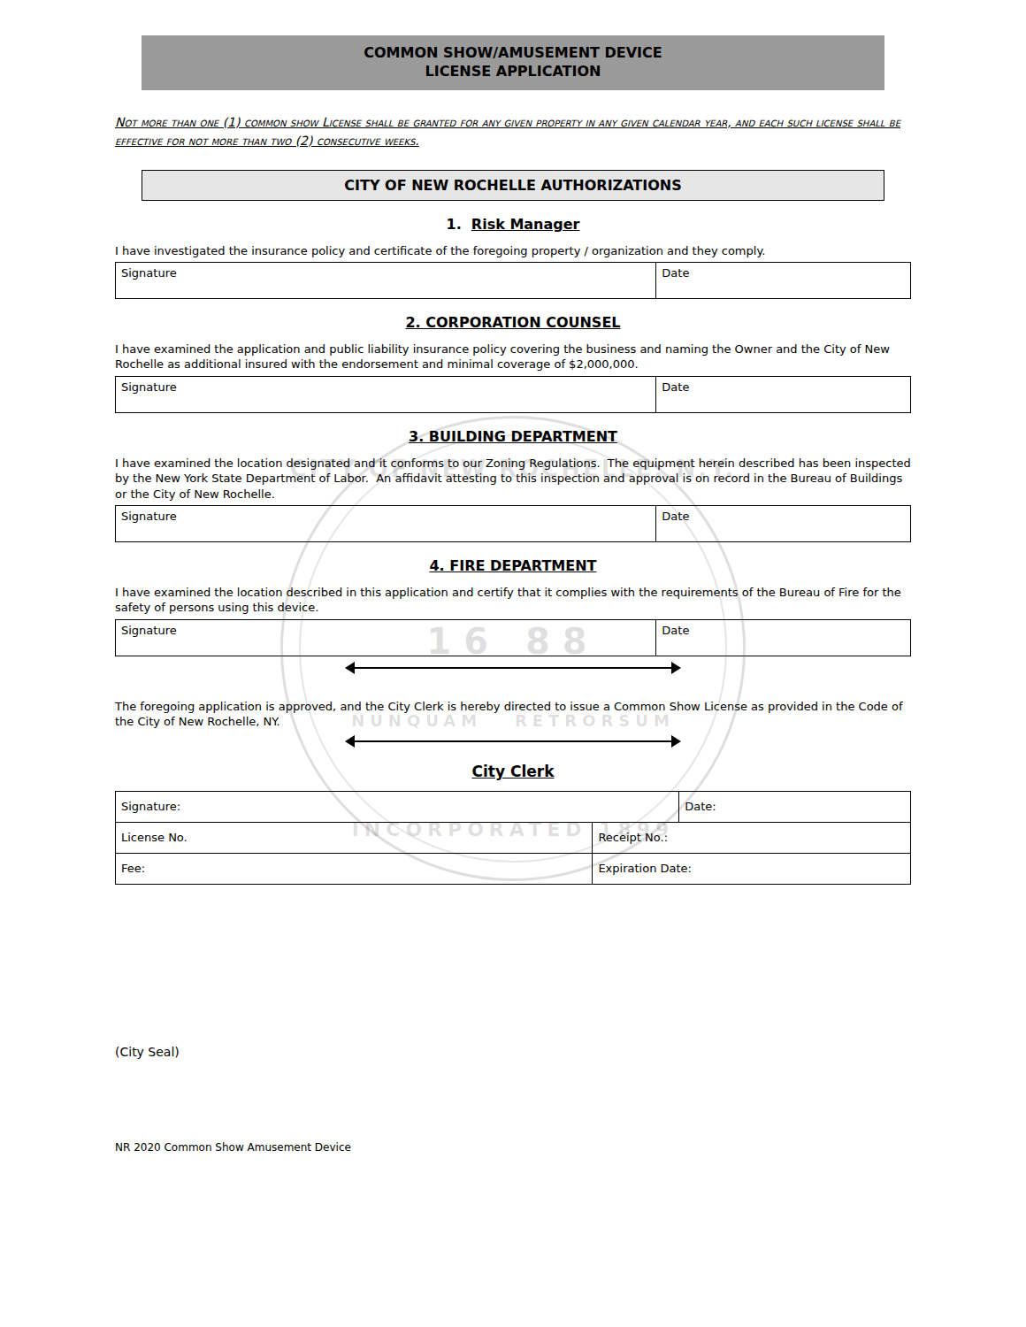CITY OF NEW ROCHELLE, N.Y.
16 88
NUNQUAM RETRORSUM
INCORPORATED 1899
COMMON SHOW/AMUSEMENT DEVICE
LICENSE APPLICATION
Not more than one (1) common show License shall be granted for any given property in any given calendar year, and each such license shall be effective for not more than two (2) consecutive weeks.
CITY OF NEW ROCHELLE AUTHORIZATIONS
1. Risk Manager
I have investigated the insurance policy and certificate of the foregoing property / organization and they comply.
| Signature | Date |
2. CORPORATION COUNSEL
I have examined the application and public liability insurance policy covering the business and naming the Owner and the City of New Rochelle as additional insured with the endorsement and minimal coverage of $2,000,000.
| Signature | Date |
3. BUILDING DEPARTMENT
I have examined the location designated and it conforms to our Zoning Regulations. The equipment herein described has been inspected by the New York State Department of Labor. An affidavit attesting to this inspection and approval is on record in the Bureau of Buildings or the City of New Rochelle.
| Signature | Date |
4. FIRE DEPARTMENT
I have examined the location described in this application and certify that it complies with the requirements of the Bureau of Fire for the safety of persons using this device.
| Signature | Date |
The foregoing application is approved, and the City Clerk is hereby directed to issue a Common Show License as provided in the Code of the City of New Rochelle, NY.
City Clerk
| Signature: | Date: |
| License No. | Receipt No.: |
| Fee: | Expiration Date: |
(City Seal)
NR 2020 Common Show Amusement Device